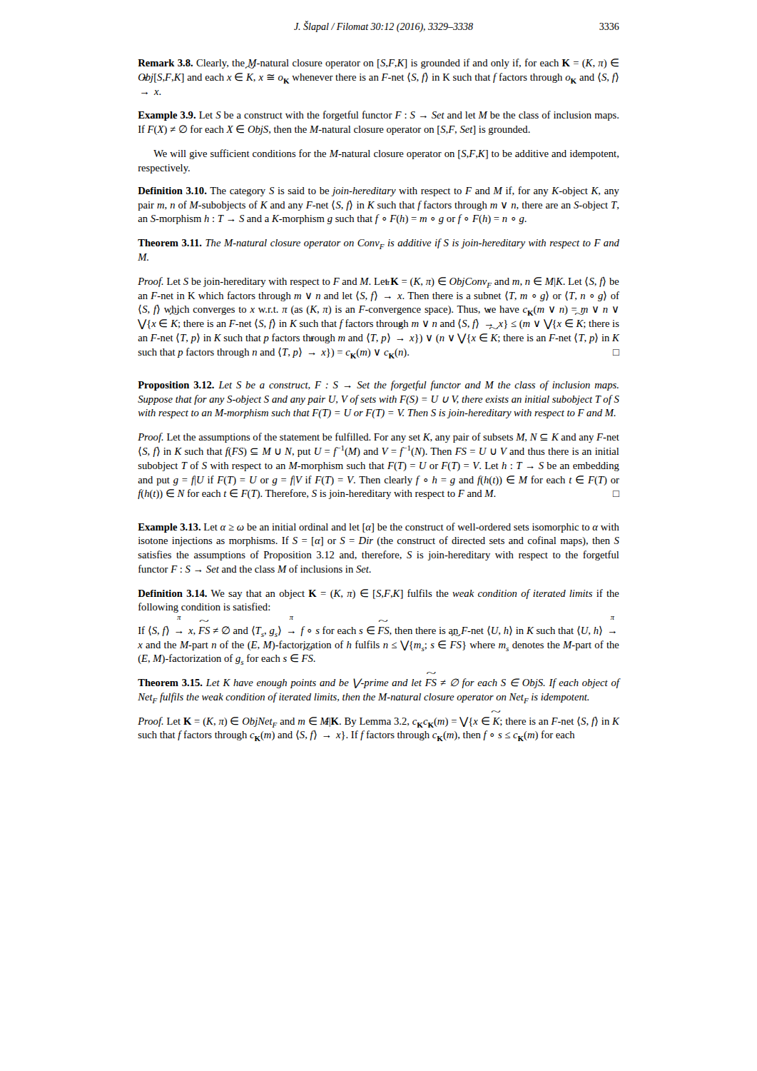J. Šlapal / Filomat 30:12 (2016), 3329–3338 3336
Remark 3.8. Clearly, the M-natural closure operator on [S,F,K] is grounded if and only if, for each K = (K, π) ∈ Obj[S,F,K] and each x ∈ K, x ≅ oK whenever there is an F-net ⟨S, f⟩ in K such that f factors through oK and ⟨S, f⟩ π→ x.
Example 3.9. Let S be a construct with the forgetful functor F : S → Set and let M be the class of inclusion maps. If F(X) ≠ ∅ for each X ∈ Obj S, then the M-natural closure operator on [S,F, Set] is grounded.
We will give sufficient conditions for the M-natural closure operator on [S,F,K] to be additive and idempotent, respectively.
Definition 3.10. The category S is said to be join-hereditary with respect to F and M if, for any K-object K, any pair m, n of M-subobjects of K and any F-net ⟨S, f⟩ in K such that f factors through m ∨ n, there are an S-object T, an S-morphism h : T → S and a K-morphism g such that f ∘ F(h) = m ∘ g or f ∘ F(h) = n ∘ g.
Theorem 3.11. The M-natural closure operator on ConvF is additive if S is join-hereditary with respect to F and M.
Proof. Let S be join-hereditary with respect to F and M. Let K = (K, π) ∈ ObjConvF and m, n ∈ M|K. Let ⟨S, f⟩ be an F-net in K which factors through m ∨ n and let ⟨S, f⟩ π→ x. Then there is a subnet ⟨T, m ∘ g⟩ or ⟨T, n ∘ g⟩ of ⟨S, f⟩ which converges to x w.r.t. π (as (K, π) is an F-convergence space). Thus, we have cK(m ∨ n) = m ∨ n ∨ ⋁{x ∈ K; there is an F-net ⟨S, f⟩ in K such that f factors through m ∨ n and ⟨S, f⟩ π→ x} ≤ (m ∨ ⋁{x ∈ K; there is an F-net ⟨T, p⟩ in K such that p factors through m and ⟨T, p⟩ π→ x}) ∨ (n ∨ ⋁{x ∈ K; there is an F-net ⟨T, p⟩ in K such that p factors through n and ⟨T, p⟩ π→ x}) = cK(m) ∨ cK(n). □
Proposition 3.12. Let S be a construct, F : S → Set the forgetful functor and M the class of inclusion maps. Suppose that for any S-object S and any pair U, V of sets with F(S) = U ∪ V, there exists an initial subobject T of S with respect to an M-morphism such that F(T) = U or F(T) = V. Then S is join-hereditary with respect to F and M.
Proof. Let the assumptions of the statement be fulfilled. For any set K, any pair of subsets M, N ⊆ K and any F-net ⟨S, f⟩ in K such that f(FS) ⊆ M ∪ N, put U = f−1(M) and V = f−1(N). Then FS = U ∪ V and thus there is an initial subobject T of S with respect to an M-morphism such that F(T) = U or F(T) = V. Let h : T → S be an embedding and put g = f|U if F(T) = U or g = f|V if F(T) = V. Then clearly f ∘ h = g and f(h(t)) ∈ M for each t ∈ F(T) or f(h(t)) ∈ N for each t ∈ F(T). Therefore, S is join-hereditary with respect to F and M. □
Example 3.13. Let α ≥ ω be an initial ordinal and let [α] be the construct of well-ordered sets isomorphic to α with isotone injections as morphisms. If S = [α] or S = Dir (the construct of directed sets and cofinal maps), then S satisfies the assumptions of Proposition 3.12 and, therefore, S is join-hereditary with respect to the forgetful functor F : S → Set and the class M of inclusions in Set.
Definition 3.14. We say that an object K = (K, π) ∈ [S,F,K] fulfils the weak condition of iterated limits if the following condition is satisfied:
If ⟨S, f⟩ π→ x, FS ≠ ∅ and ⟨Ts, gs⟩ π→ f ∘ s for each s ∈ FS, then there is an F-net ⟨U, h⟩ in K such that ⟨U, h⟩ π→ x and the M-part n of the (E, M)-factorization of h fulfils n ≤ ⋁{ms; s ∈ FS} where ms denotes the M-part of the (E, M)-factorization of gs for each s ∈ FS.
Theorem 3.15. Let K have enough points and be ⋁-prime and let FS ≠ ∅ for each S ∈ ObjS. If each object of NetF fulfils the weak condition of iterated limits, then the M-natural closure operator on NetF is idempotent.
Proof. Let K = (K, π) ∈ ObjNetF and m ∈ M|K. By Lemma 3.2, cKcK(m) = ⋁{x ∈ K; there is an F-net ⟨S, f⟩ in K such that f factors through cK(m) and ⟨S, f⟩ π→ x}. If f factors through cK(m), then f ∘ s ≤ cK(m) for each